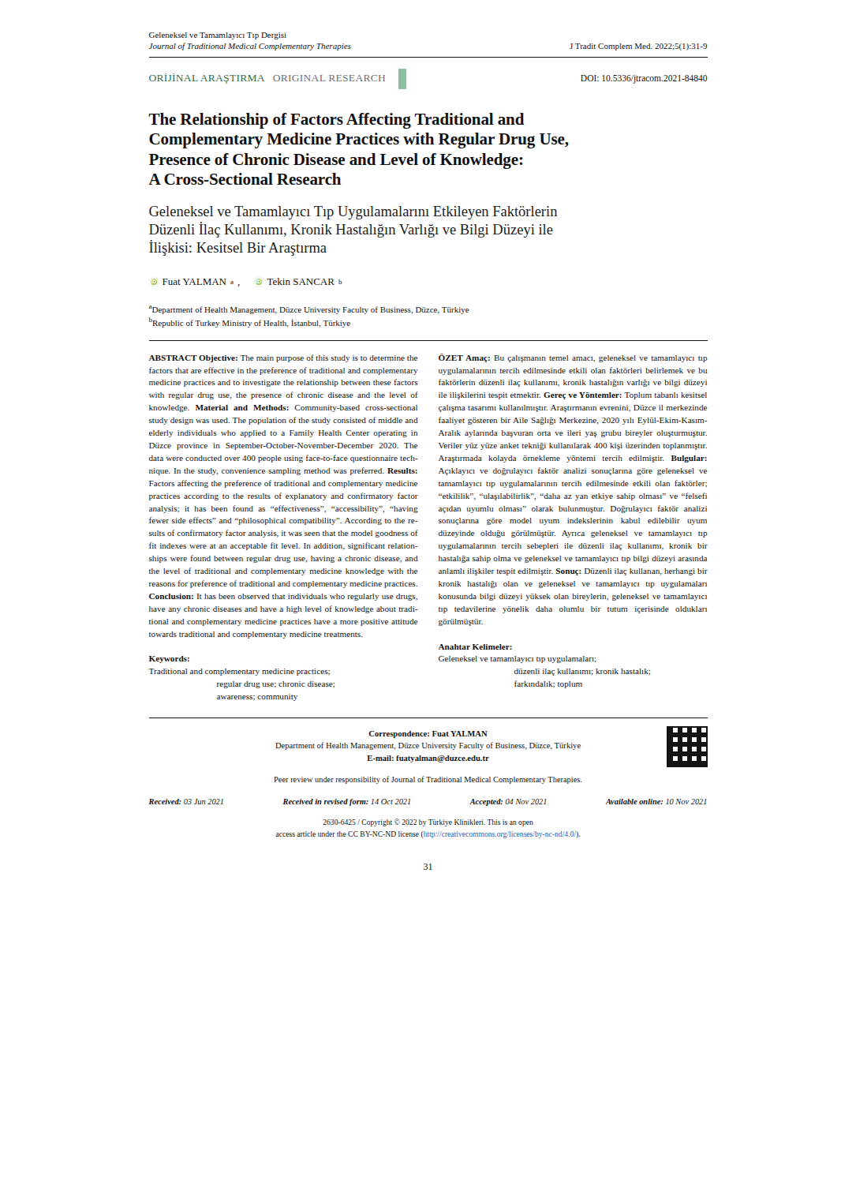Geleneksel ve Tamamlayıcı Tıp Dergisi
Journal of Traditional Medical Complementary Therapies
J Tradit Complem Med. 2022;5(1):31-9
ORİJİNAL ARAŞTIRMA ORIGINAL RESEARCH
DOI: 10.5336/jtracom.2021-84840
The Relationship of Factors Affecting Traditional and
Complementary Medicine Practices with Regular Drug Use,
Presence of Chronic Disease and Level of Knowledge:
A Cross-Sectional Research
Geleneksel ve Tamamlayıcı Tıp Uygulamalarını Etkileyen Faktörlerin
Düzenli İlaç Kullanımı, Kronik Hastalığın Varlığı ve Bilgi Düzeyi ile
İlişkisi: Kesitsel Bir Araştırma
Fuat YALMANa, Tekin SANCARb
aDepartment of Health Management, Düzce University Faculty of Business, Düzce, Türkiye
bRepublic of Turkey Ministry of Health, İstanbul, Türkiye
ABSTRACT Objective: The main purpose of this study is to determine the factors that are effective in the preference of traditional and complementary medicine practices and to investigate the relationship between these factors with regular drug use, the presence of chronic disease and the level of knowledge. Material and Methods: Community-based cross-sectional study design was used. The population of the study consisted of middle and elderly individuals who applied to a Family Health Center operating in Düzce province in September-October-November-December 2020. The data were conducted over 400 people using face-to-face questionnaire technique. In the study, convenience sampling method was preferred. Results: Factors affecting the preference of traditional and complementary medicine practices according to the results of explanatory and confirmatory factor analysis; it has been found as “effectiveness”, “accessibility”, “having fewer side effects” and “philosophical compatibility”. According to the results of confirmatory factor analysis, it was seen that the model goodness of fit indexes were at an acceptable fit level. In addition, significant relationships were found between regular drug use, having a chronic disease, and the level of traditional and complementary medicine knowledge with the reasons for preference of traditional and complementary medicine practices. Conclusion: It has been observed that individuals who regularly use drugs, have any chronic diseases and have a high level of knowledge about traditional and complementary medicine practices have a more positive attitude towards traditional and complementary medicine treatments.
Keywords: Traditional and complementary medicine practices; regular drug use; chronic disease; awareness; community
ÖZET Amaç: Bu çalışmanın temel amacı, geleneksel ve tamamlayıcı tıp uygulamalarının tercih edilmesinde etkili olan faktörleri belirlemek ve bu faktörlerin düzenli ilaç kullanımı, kronik hastalığın varlığı ve bilgi düzeyi ile ilişkilerini tespit etmektir. Gereç ve Yöntemler: Toplum tabanlı kesitsel çalışma tasarımı kullanılmıştır. Araştırmanın evrenini, Düzce il merkezinde faaliyet gösteren bir Aile Sağlığı Merkezine, 2020 yılı Eylül-Ekim-Kasım-Aralık aylarında başvuran orta ve ileri yaş grubu bireyler oluşturmuştur. Veriler yüz yüze anket tekniği kullanılarak 400 kişi üzerinden toplanmıştır. Araştırmada kolayda örnekleme yöntemi tercih edilmiştir. Bulgular: Açıklayıcı ve doğrulayıcı faktör analizi sonuçlarına göre geleneksel ve tamamlayıcı tıp uygulamalarının tercih edilmesinde etkili olan faktörler; “etkililik”, “ulaşılabilirlik”, “daha az yan etkiye sahip olması” ve “felsefi açıdan uyumlu olması” olarak bulunmuştur. Doğrulayıcı faktör analizi sonuçlarına göre model uyum indekslerinin kabul edilebilir uyum düzeyinde olduğu görülmüştür. Ayrıca geleneksel ve tamamlayıcı tıp uygulamalarının tercih sebepleri ile düzenli ilaç kullanımı, kronik bir hastalığa sahip olma ve geleneksel ve tamamlayıcı tıp bilgi düzeyi arasında anlamlı ilişkiler tespit edilmiştir. Sonuç: Düzenli ilaç kullanan, herhangi bir kronik hastalığı olan ve geleneksel ve tamamlayıcı tıp uygulamaları konusunda bilgi düzeyi yüksek olan bireylerin, geleneksel ve tamamlayıcı tıp tedavilerine yönelik daha olumlu bir tutum içerisinde oldukları görülmüştür.
Anahtar Kelimeler: Geleneksel ve tamamlayıcı tıp uygulamaları; düzenli ilaç kullanımı; kronik hastalık; farkındalık; toplum
Correspondence: Fuat YALMAN
Department of Health Management, Düzce University Faculty of Business, Düzce, Türkiye
E-mail: fuatyalman@duzce.edu.tr
Peer review under responsibility of Journal of Traditional Medical Complementary Therapies.
Received: 03 Jun 2021
Received in revised form: 14 Oct 2021
Accepted: 04 Nov 2021
Available online: 10 Nov 2021
2630-6425 / Copyright © 2022 by Türkiye Klinikleri. This is an open
access article under the CC BY-NC-ND license (http://creativecommons.org/licenses/by-nc-nd/4.0/).
31